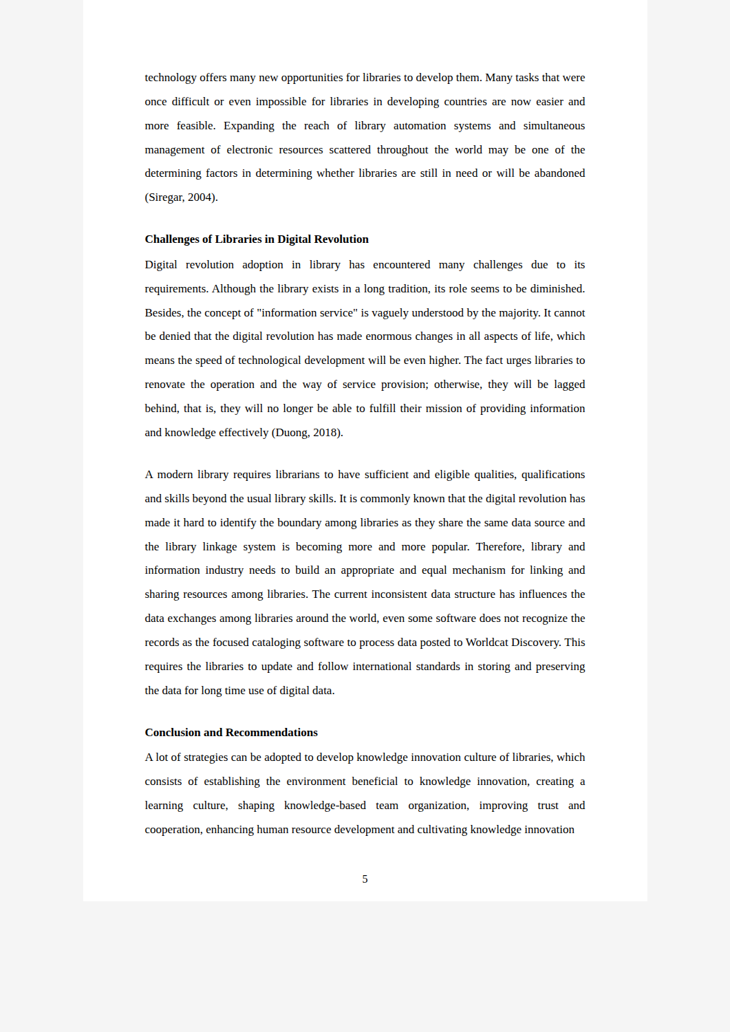technology offers many new opportunities for libraries to develop them. Many tasks that were once difficult or even impossible for libraries in developing countries are now easier and more feasible. Expanding the reach of library automation systems and simultaneous management of electronic resources scattered throughout the world may be one of the determining factors in determining whether libraries are still in need or will be abandoned (Siregar, 2004).
Challenges of Libraries in Digital Revolution
Digital revolution adoption in library has encountered many challenges due to its requirements. Although the library exists in a long tradition, its role seems to be diminished. Besides, the concept of "information service" is vaguely understood by the majority. It cannot be denied that the digital revolution has made enormous changes in all aspects of life, which means the speed of technological development will be even higher. The fact urges libraries to renovate the operation and the way of service provision; otherwise, they will be lagged behind, that is, they will no longer be able to fulfill their mission of providing information and knowledge effectively (Duong, 2018).
A modern library requires librarians to have sufficient and eligible qualities, qualifications and skills beyond the usual library skills. It is commonly known that the digital revolution has made it hard to identify the boundary among libraries as they share the same data source and the library linkage system is becoming more and more popular. Therefore, library and information industry needs to build an appropriate and equal mechanism for linking and sharing resources among libraries. The current inconsistent data structure has influences the data exchanges among libraries around the world, even some software does not recognize the records as the focused cataloging software to process data posted to Worldcat Discovery. This requires the libraries to update and follow international standards in storing and preserving the data for long time use of digital data.
Conclusion and Recommendations
A lot of strategies can be adopted to develop knowledge innovation culture of libraries, which consists of establishing the environment beneficial to knowledge innovation, creating a learning culture, shaping knowledge-based team organization, improving trust and cooperation, enhancing human resource development and cultivating knowledge innovation
5